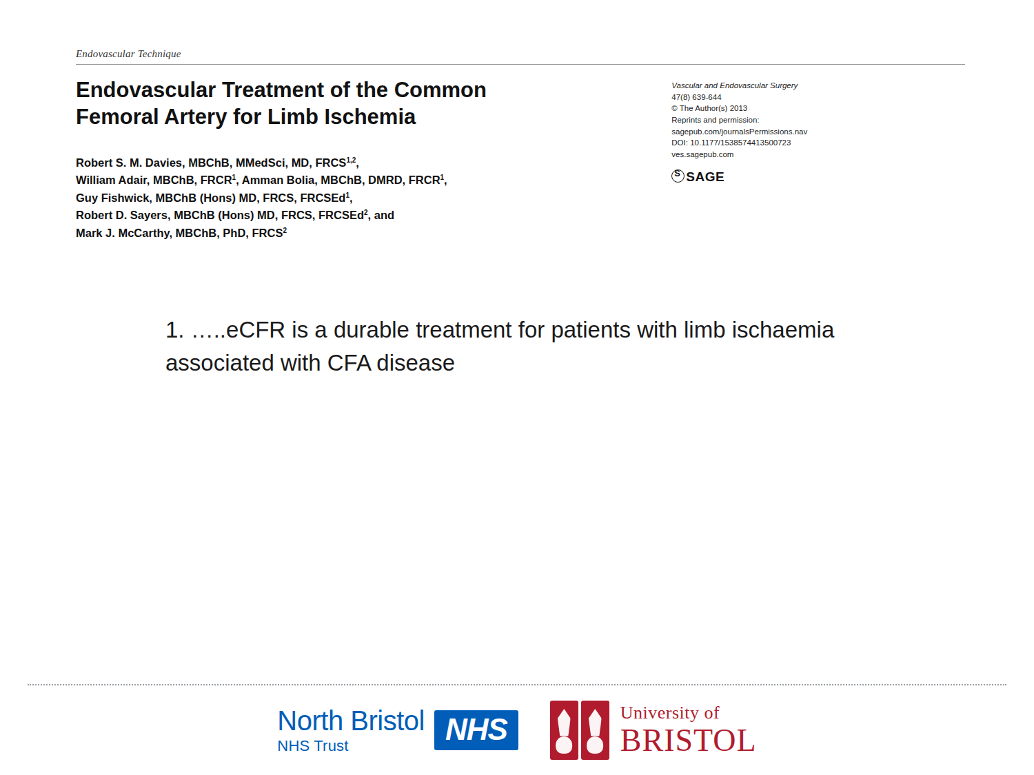Endovascular Technique
Endovascular Treatment of the Common
Femoral Artery for Limb Ischemia
Robert S. M. Davies, MBChB, MMedSci, MD, FRCS1,2,
William Adair, MBChB, FRCR1, Amman Bolia, MBChB, DMRD, FRCR1,
Guy Fishwick, MBChB (Hons) MD, FRCS, FRCSEd1,
Robert D. Sayers, MBChB (Hons) MD, FRCS, FRCSEd2, and
Mark J. McCarthy, MBChB, PhD, FRCS2
Vascular and Endovascular Surgery
47(8) 639-644
© The Author(s) 2013
Reprints and permission:
sagepub.com/journalsPermissions.nav
DOI: 10.1177/1538574413500723
ves.sagepub.com
SAGE
1. …..eCFR is a durable treatment for patients with limb ischaemia associated with CFA disease
North Bristol
NHS Trust
NHS
University of
BRISTOL